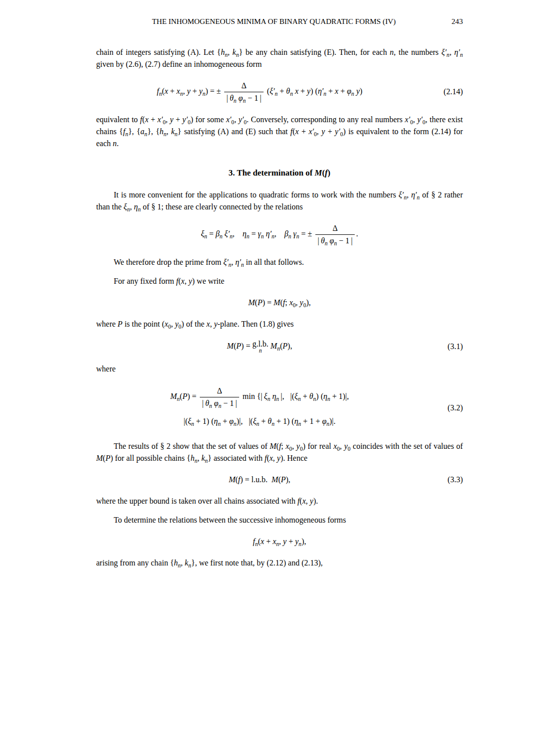THE INHOMOGENEOUS MINIMA OF BINARY QUADRATIC FORMS (IV) 243
chain of integers satisfying (A). Let {hn, kn} be any chain satisfying (E). Then, for each n, the numbers ξ′n, η′n given by (2.6), (2.7) define an inhomogeneous form
fn(x + xn, y + yn) = ± Δ| θn φn − 1 | (ξ′n + θn x + y) (η′n + x + φn y) (2.14)
equivalent to f(x + x′0, y + y′0) for some x′0, y′0. Conversely, corresponding to any real numbers x′0, y′0, there exist chains {fn}, {an}, {hn, kn} satisfying (A) and (E) such that f(x + x′0, y + y′0) is equivalent to the form (2.14) for each n.
3. The determination of M(f)
It is more convenient for the applications to quadratic forms to work with the numbers ξ′n, η′n of § 2 rather than the ξn, ηn of § 1; these are clearly connected by the relations
ξn = βn ξ′n, ηn = γn η′n, βn γn = ± Δ| θn φn − 1 |.
We therefore drop the prime from ξ′n, η′n in all that follows.
For any fixed form f(x, y) we write
M(P) = M(f; x0, y0),
where P is the point (x0, y0) of the x, y-plane. Then (1.8) gives
M(P) = g.l.b. n Mn(P), (3.1)
where
Mn(P) = Δ| θn φn − 1 | min {| ξn ηn |, |(ξn + θn) (ηn + 1)|, |(ξn + 1) (ηn + φn)|, |(ξn + θn + 1) (ηn + 1 + φn)|. (3.2)
The results of § 2 show that the set of values of M(f; x0, y0) for real x0, y0 coincides with the set of values of M(P) for all possible chains {hn, kn} associated with f(x, y). Hence
M(f) = l.u.b. M(P), (3.3)
where the upper bound is taken over all chains associated with f(x, y).
To determine the relations between the successive inhomogeneous forms
fn(x + xn, y + yn),
arising from any chain {hn, kn}, we first note that, by (2.12) and (2.13),